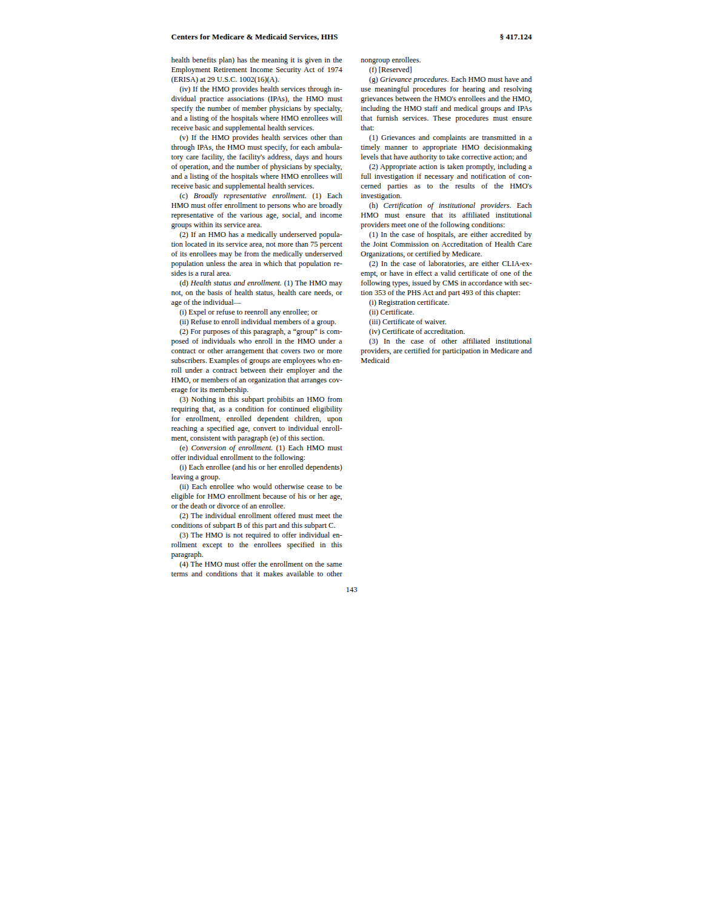Centers for Medicare & Medicaid Services, HHS § 417.124
health benefits plan) has the meaning it is given in the Employment Retirement Income Security Act of 1974 (ERISA) at 29 U.S.C. 1002(16)(A).
(iv) If the HMO provides health services through individual practice associations (IPAs), the HMO must specify the number of member physicians by specialty, and a listing of the hospitals where HMO enrollees will receive basic and supplemental health services.
(v) If the HMO provides health services other than through IPAs, the HMO must specify, for each ambulatory care facility, the facility's address, days and hours of operation, and the number of physicians by specialty, and a listing of the hospitals where HMO enrollees will receive basic and supplemental health services.
(c) Broadly representative enrollment. (1) Each HMO must offer enrollment to persons who are broadly representative of the various age, social, and income groups within its service area.
(2) If an HMO has a medically underserved population located in its service area, not more than 75 percent of its enrollees may be from the medically underserved population unless the area in which that population resides is a rural area.
(d) Health status and enrollment. (1) The HMO may not, on the basis of health status, health care needs, or age of the individual—
(i) Expel or refuse to reenroll any enrollee; or
(ii) Refuse to enroll individual members of a group.
(2) For purposes of this paragraph, a “group” is composed of individuals who enroll in the HMO under a contract or other arrangement that covers two or more subscribers. Examples of groups are employees who enroll under a contract between their employer and the HMO, or members of an organization that arranges coverage for its membership.
(3) Nothing in this subpart prohibits an HMO from requiring that, as a condition for continued eligibility for enrollment, enrolled dependent children, upon reaching a specified age, convert to individual enrollment, consistent with paragraph (e) of this section.
(e) Conversion of enrollment. (1) Each HMO must offer individual enrollment to the following:
(i) Each enrollee (and his or her enrolled dependents) leaving a group.
(ii) Each enrollee who would otherwise cease to be eligible for HMO enrollment because of his or her age, or the death or divorce of an enrollee.
(2) The individual enrollment offered must meet the conditions of subpart B of this part and this subpart C.
(3) The HMO is not required to offer individual enrollment except to the enrollees specified in this paragraph.
(4) The HMO must offer the enrollment on the same terms and conditions that it makes available to other nongroup enrollees.
(f) [Reserved]
(g) Grievance procedures. Each HMO must have and use meaningful procedures for hearing and resolving grievances between the HMO's enrollees and the HMO, including the HMO staff and medical groups and IPAs that furnish services. These procedures must ensure that:
(1) Grievances and complaints are transmitted in a timely manner to appropriate HMO decisionmaking levels that have authority to take corrective action; and
(2) Appropriate action is taken promptly, including a full investigation if necessary and notification of concerned parties as to the results of the HMO's investigation.
(h) Certification of institutional providers. Each HMO must ensure that its affiliated institutional providers meet one of the following conditions:
(1) In the case of hospitals, are either accredited by the Joint Commission on Accreditation of Health Care Organizations, or certified by Medicare.
(2) In the case of laboratories, are either CLIA-exempt, or have in effect a valid certificate of one of the following types, issued by CMS in accordance with section 353 of the PHS Act and part 493 of this chapter:
(i) Registration certificate.
(ii) Certificate.
(iii) Certificate of waiver.
(iv) Certificate of accreditation.
(3) In the case of other affiliated institutional providers, are certified for participation in Medicare and Medicaid
143